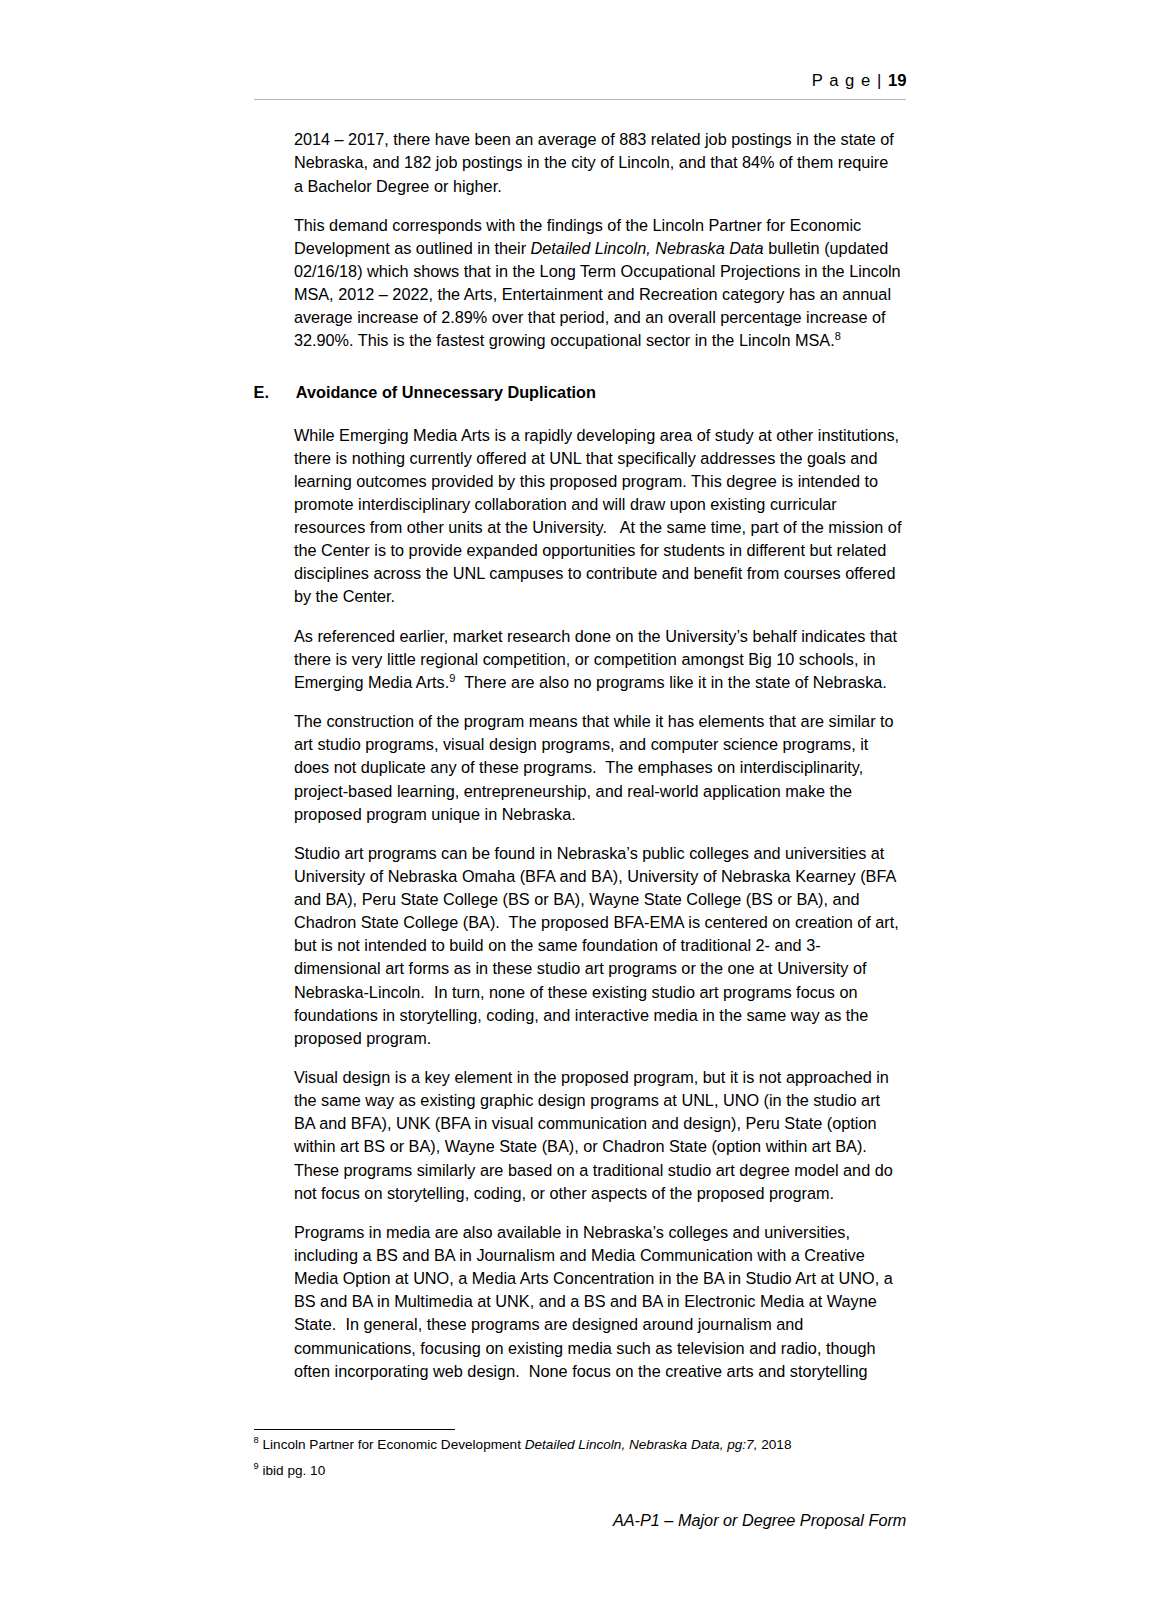P a g e | 19
2014 – 2017, there have been an average of 883 related job postings in the state of Nebraska, and 182 job postings in the city of Lincoln, and that 84% of them require a Bachelor Degree or higher.
This demand corresponds with the findings of the Lincoln Partner for Economic Development as outlined in their Detailed Lincoln, Nebraska Data bulletin (updated 02/16/18) which shows that in the Long Term Occupational Projections in the Lincoln MSA, 2012 – 2022, the Arts, Entertainment and Recreation category has an annual average increase of 2.89% over that period, and an overall percentage increase of 32.90%. This is the fastest growing occupational sector in the Lincoln MSA.8
E. Avoidance of Unnecessary Duplication
While Emerging Media Arts is a rapidly developing area of study at other institutions, there is nothing currently offered at UNL that specifically addresses the goals and learning outcomes provided by this proposed program. This degree is intended to promote interdisciplinary collaboration and will draw upon existing curricular resources from other units at the University. At the same time, part of the mission of the Center is to provide expanded opportunities for students in different but related disciplines across the UNL campuses to contribute and benefit from courses offered by the Center.
As referenced earlier, market research done on the University’s behalf indicates that there is very little regional competition, or competition amongst Big 10 schools, in Emerging Media Arts.9 There are also no programs like it in the state of Nebraska.
The construction of the program means that while it has elements that are similar to art studio programs, visual design programs, and computer science programs, it does not duplicate any of these programs. The emphases on interdisciplinarity, project-based learning, entrepreneurship, and real-world application make the proposed program unique in Nebraska.
Studio art programs can be found in Nebraska’s public colleges and universities at University of Nebraska Omaha (BFA and BA), University of Nebraska Kearney (BFA and BA), Peru State College (BS or BA), Wayne State College (BS or BA), and Chadron State College (BA). The proposed BFA-EMA is centered on creation of art, but is not intended to build on the same foundation of traditional 2- and 3-dimensional art forms as in these studio art programs or the one at University of Nebraska-Lincoln. In turn, none of these existing studio art programs focus on foundations in storytelling, coding, and interactive media in the same way as the proposed program.
Visual design is a key element in the proposed program, but it is not approached in the same way as existing graphic design programs at UNL, UNO (in the studio art BA and BFA), UNK (BFA in visual communication and design), Peru State (option within art BS or BA), Wayne State (BA), or Chadron State (option within art BA). These programs similarly are based on a traditional studio art degree model and do not focus on storytelling, coding, or other aspects of the proposed program.
Programs in media are also available in Nebraska’s colleges and universities, including a BS and BA in Journalism and Media Communication with a Creative Media Option at UNO, a Media Arts Concentration in the BA in Studio Art at UNO, a BS and BA in Multimedia at UNK, and a BS and BA in Electronic Media at Wayne State. In general, these programs are designed around journalism and communications, focusing on existing media such as television and radio, though often incorporating web design. None focus on the creative arts and storytelling
8 Lincoln Partner for Economic Development Detailed Lincoln, Nebraska Data, pg:7, 2018
9 ibid pg. 10
AA-P1 – Major or Degree Proposal Form